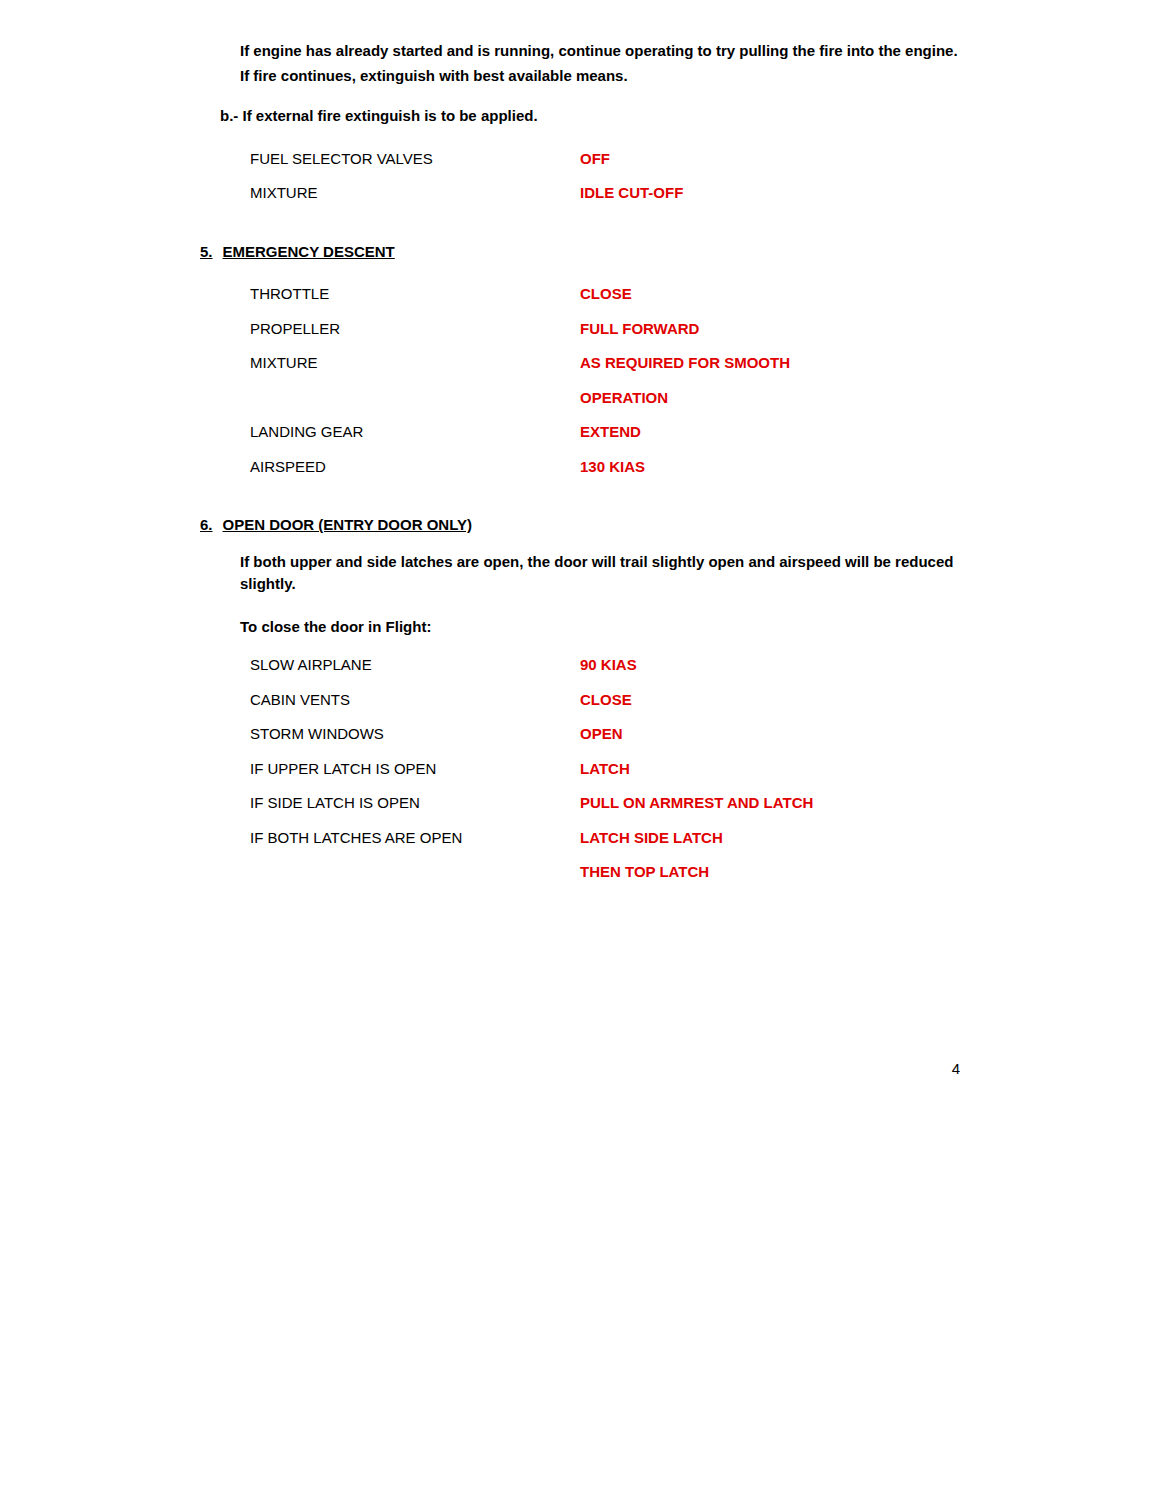If engine has already started and is running, continue operating to try pulling the fire into the engine.
If fire continues, extinguish with best available means.
b.- If external fire extinguish is to be applied.
| FUEL SELECTOR VALVES | OFF |
| MIXTURE | IDLE CUT-OFF |
5. EMERGENCY DESCENT
| THROTTLE | CLOSE |
| PROPELLER | FULL FORWARD |
| MIXTURE | AS REQUIRED FOR SMOOTH |
| | OPERATION |
| LANDING GEAR | EXTEND |
| AIRSPEED | 130 KIAS |
6. OPEN DOOR (ENTRY DOOR ONLY)
If both upper and side latches are open, the door will trail slightly open and airspeed will be reduced slightly.
To close the door in Flight:
| SLOW AIRPLANE | 90 KIAS |
| CABIN VENTS | CLOSE |
| STORM WINDOWS | OPEN |
| IF UPPER LATCH IS OPEN | LATCH |
| IF SIDE LATCH IS OPEN | PULL ON ARMREST AND LATCH |
| IF BOTH LATCHES ARE OPEN | LATCH SIDE LATCH |
| | THEN TOP LATCH |
4